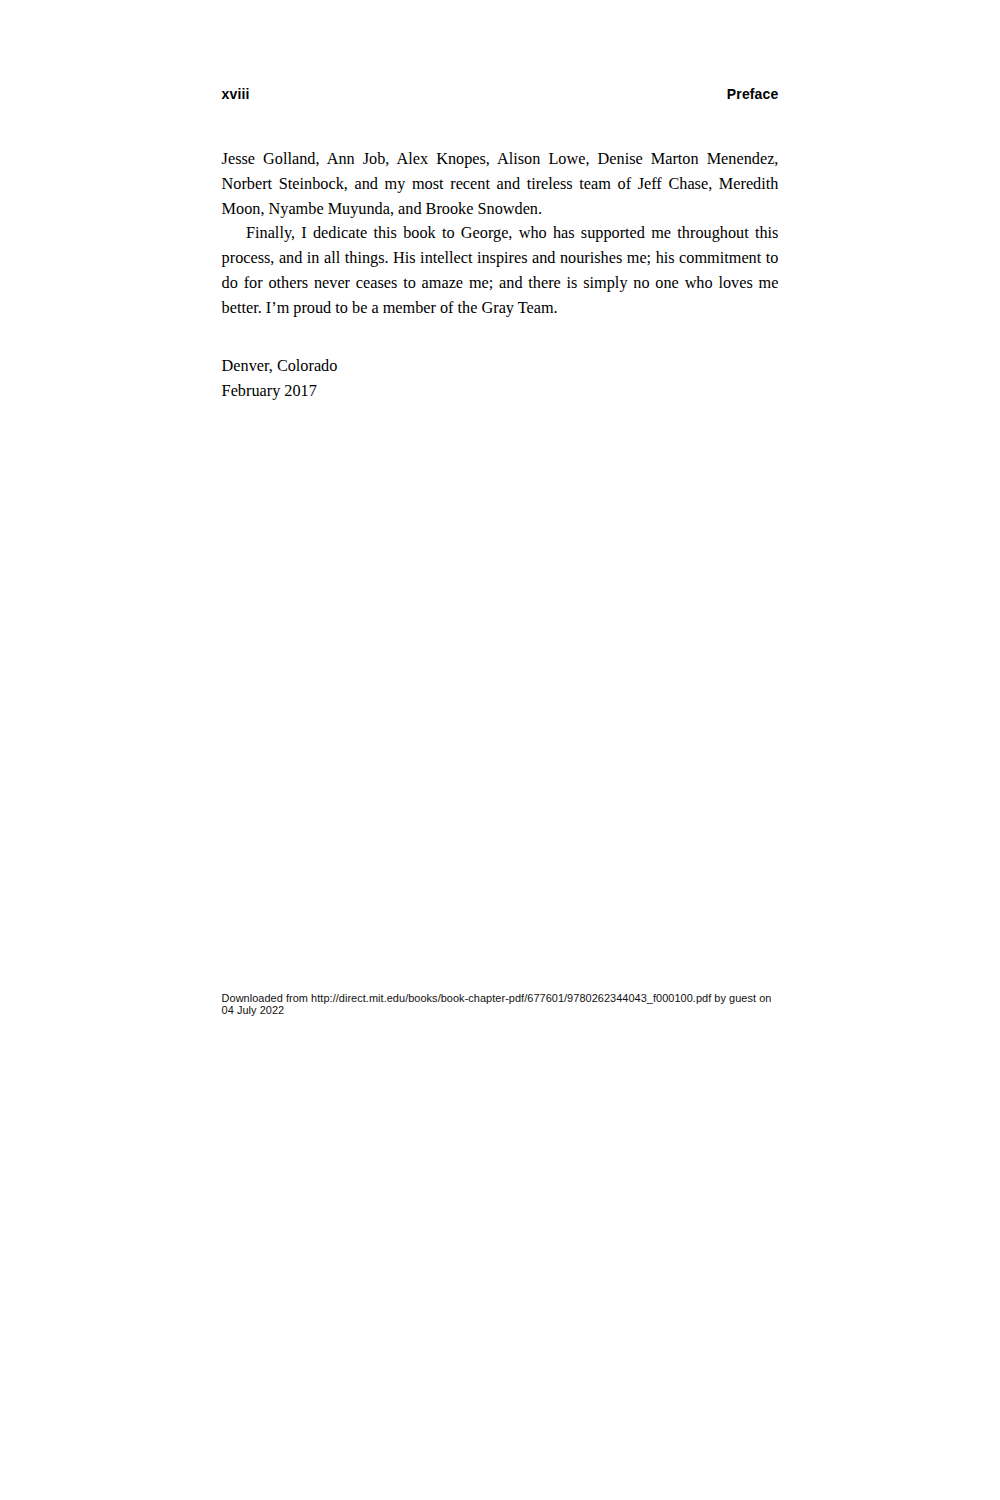xviii Preface
Jesse Golland, Ann Job, Alex Knopes, Alison Lowe, Denise Marton Menendez, Norbert Steinbock, and my most recent and tireless team of Jeff Chase, Meredith Moon, Nyambe Muyunda, and Brooke Snowden.
Finally, I dedicate this book to George, who has supported me throughout this process, and in all things. His intellect inspires and nourishes me; his commitment to do for others never ceases to amaze me; and there is simply no one who loves me better. I’m proud to be a member of the Gray Team.
Denver, Colorado
February 2017
Downloaded from http://direct.mit.edu/books/book-chapter-pdf/677601/9780262344043_f000100.pdf by guest on 04 July 2022